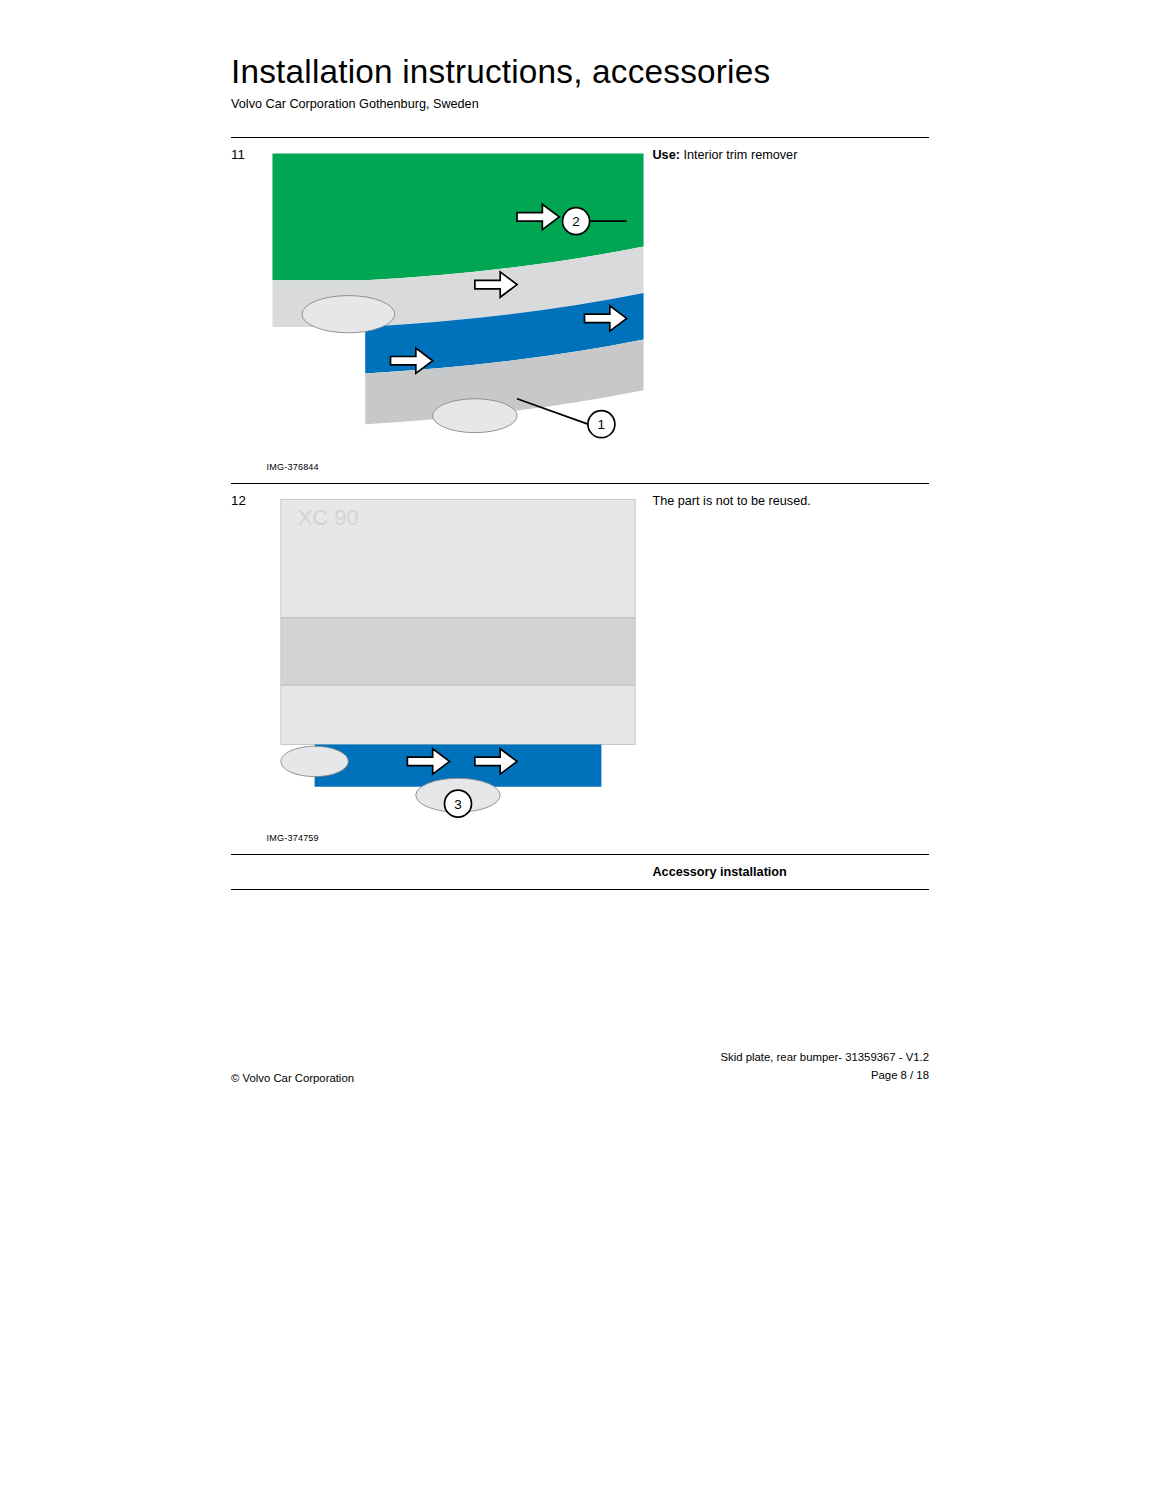Installation instructions, accessories
Volvo Car Corporation Gothenburg, Sweden
| 11 | IMG-376844 | Use: Interior trim remover |
| 12 | IMG-374759 | The part is not to be reused. |
| Accessory installation |
© Volvo Car Corporation
Skid plate, rear bumper- 31359367 - V1.2
Page 8 / 18